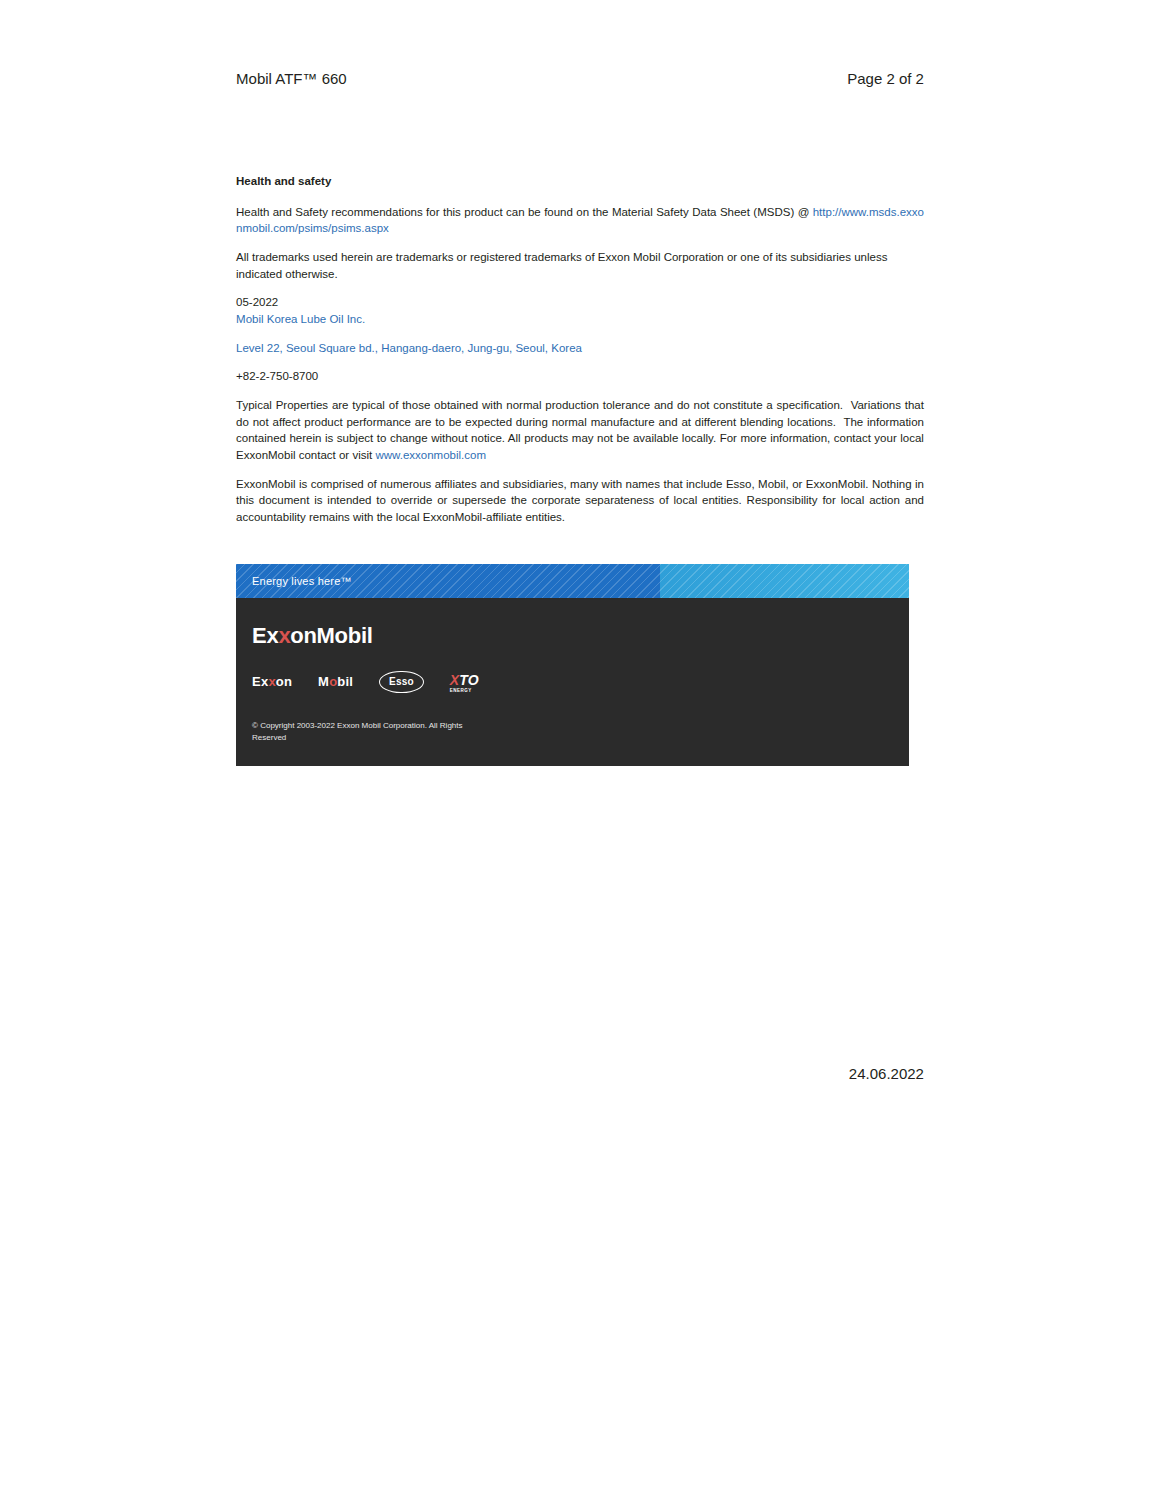Mobil ATF™ 660
Page 2 of 2
Health and safety
Health and Safety recommendations for this product can be found on the Material Safety Data Sheet (MSDS) @ http://www.msds.exxonmobil.com/psims/psims.aspx
All trademarks used herein are trademarks or registered trademarks of Exxon Mobil Corporation or one of its subsidiaries unless indicated otherwise.
05-2022
Mobil Korea Lube Oil Inc.
Level 22, Seoul Square bd., Hangang-daero, Jung-gu, Seoul, Korea
+82-2-750-8700
Typical Properties are typical of those obtained with normal production tolerance and do not constitute a specification. Variations that do not affect product performance are to be expected during normal manufacture and at different blending locations. The information contained herein is subject to change without notice. All products may not be available locally. For more information, contact your local ExxonMobil contact or visit www.exxonmobil.com
ExxonMobil is comprised of numerous affiliates and subsidiaries, many with names that include Esso, Mobil, or ExxonMobil. Nothing in this document is intended to override or supersede the corporate separateness of local entities. Responsibility for local action and accountability remains with the local ExxonMobil-affiliate entities.
Energy lives here™
ExxonMobil
Exxon
Mobil
Esso
XTOENERGY
© Copyright 2003-2022 Exxon Mobil Corporation. All Rights Reserved
24.06.2022